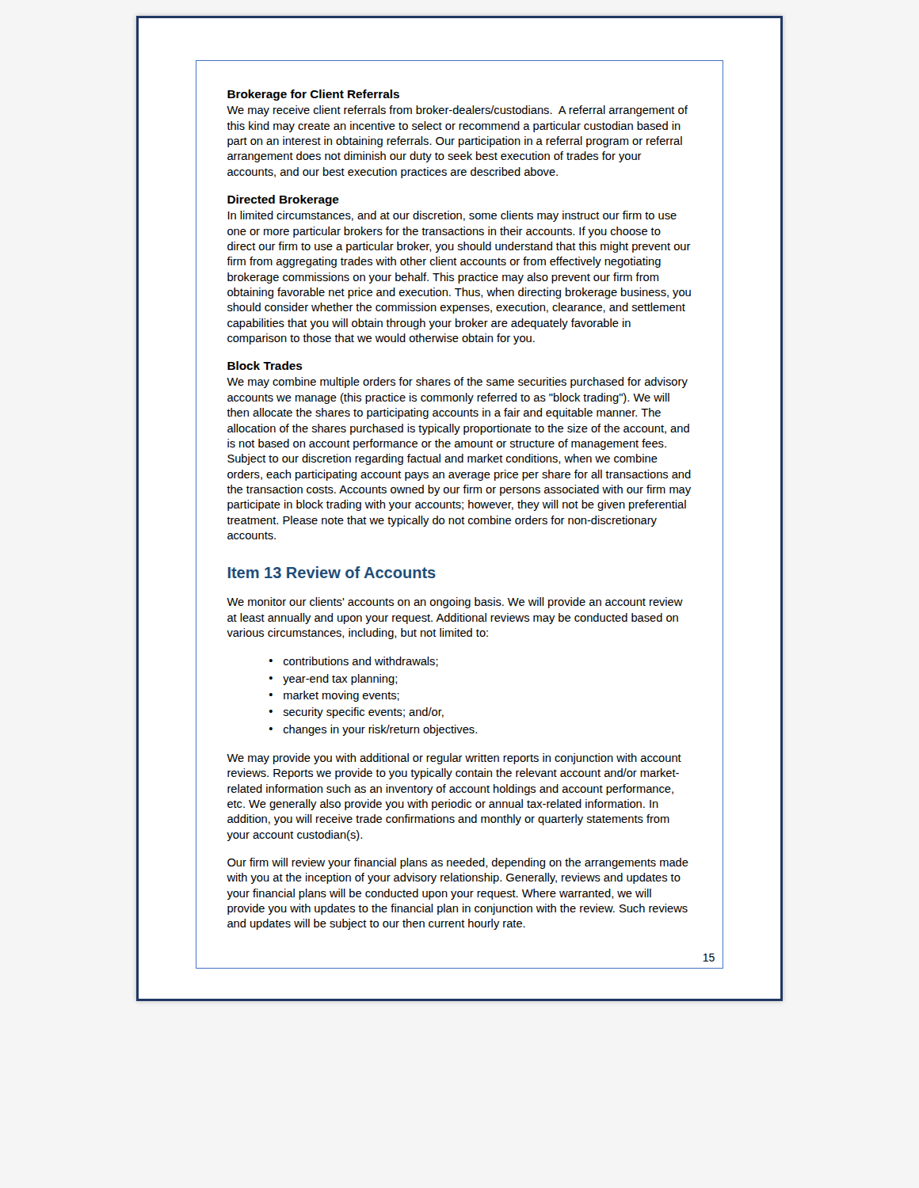Brokerage for Client Referrals
We may receive client referrals from broker-dealers/custodians. A referral arrangement of this kind may create an incentive to select or recommend a particular custodian based in part on an interest in obtaining referrals. Our participation in a referral program or referral arrangement does not diminish our duty to seek best execution of trades for your accounts, and our best execution practices are described above.
Directed Brokerage
In limited circumstances, and at our discretion, some clients may instruct our firm to use one or more particular brokers for the transactions in their accounts. If you choose to direct our firm to use a particular broker, you should understand that this might prevent our firm from aggregating trades with other client accounts or from effectively negotiating brokerage commissions on your behalf. This practice may also prevent our firm from obtaining favorable net price and execution. Thus, when directing brokerage business, you should consider whether the commission expenses, execution, clearance, and settlement capabilities that you will obtain through your broker are adequately favorable in comparison to those that we would otherwise obtain for you.
Block Trades
We may combine multiple orders for shares of the same securities purchased for advisory accounts we manage (this practice is commonly referred to as "block trading"). We will then allocate the shares to participating accounts in a fair and equitable manner. The allocation of the shares purchased is typically proportionate to the size of the account, and is not based on account performance or the amount or structure of management fees. Subject to our discretion regarding factual and market conditions, when we combine orders, each participating account pays an average price per share for all transactions and the transaction costs. Accounts owned by our firm or persons associated with our firm may participate in block trading with your accounts; however, they will not be given preferential treatment. Please note that we typically do not combine orders for non-discretionary accounts.
Item 13 Review of Accounts
We monitor our clients' accounts on an ongoing basis. We will provide an account review at least annually and upon your request. Additional reviews may be conducted based on various circumstances, including, but not limited to:
contributions and withdrawals;
year-end tax planning;
market moving events;
security specific events; and/or,
changes in your risk/return objectives.
We may provide you with additional or regular written reports in conjunction with account reviews. Reports we provide to you typically contain the relevant account and/or market-related information such as an inventory of account holdings and account performance, etc. We generally also provide you with periodic or annual tax-related information. In addition, you will receive trade confirmations and monthly or quarterly statements from your account custodian(s).
Our firm will review your financial plans as needed, depending on the arrangements made with you at the inception of your advisory relationship. Generally, reviews and updates to your financial plans will be conducted upon your request. Where warranted, we will provide you with updates to the financial plan in conjunction with the review. Such reviews and updates will be subject to our then current hourly rate.
15